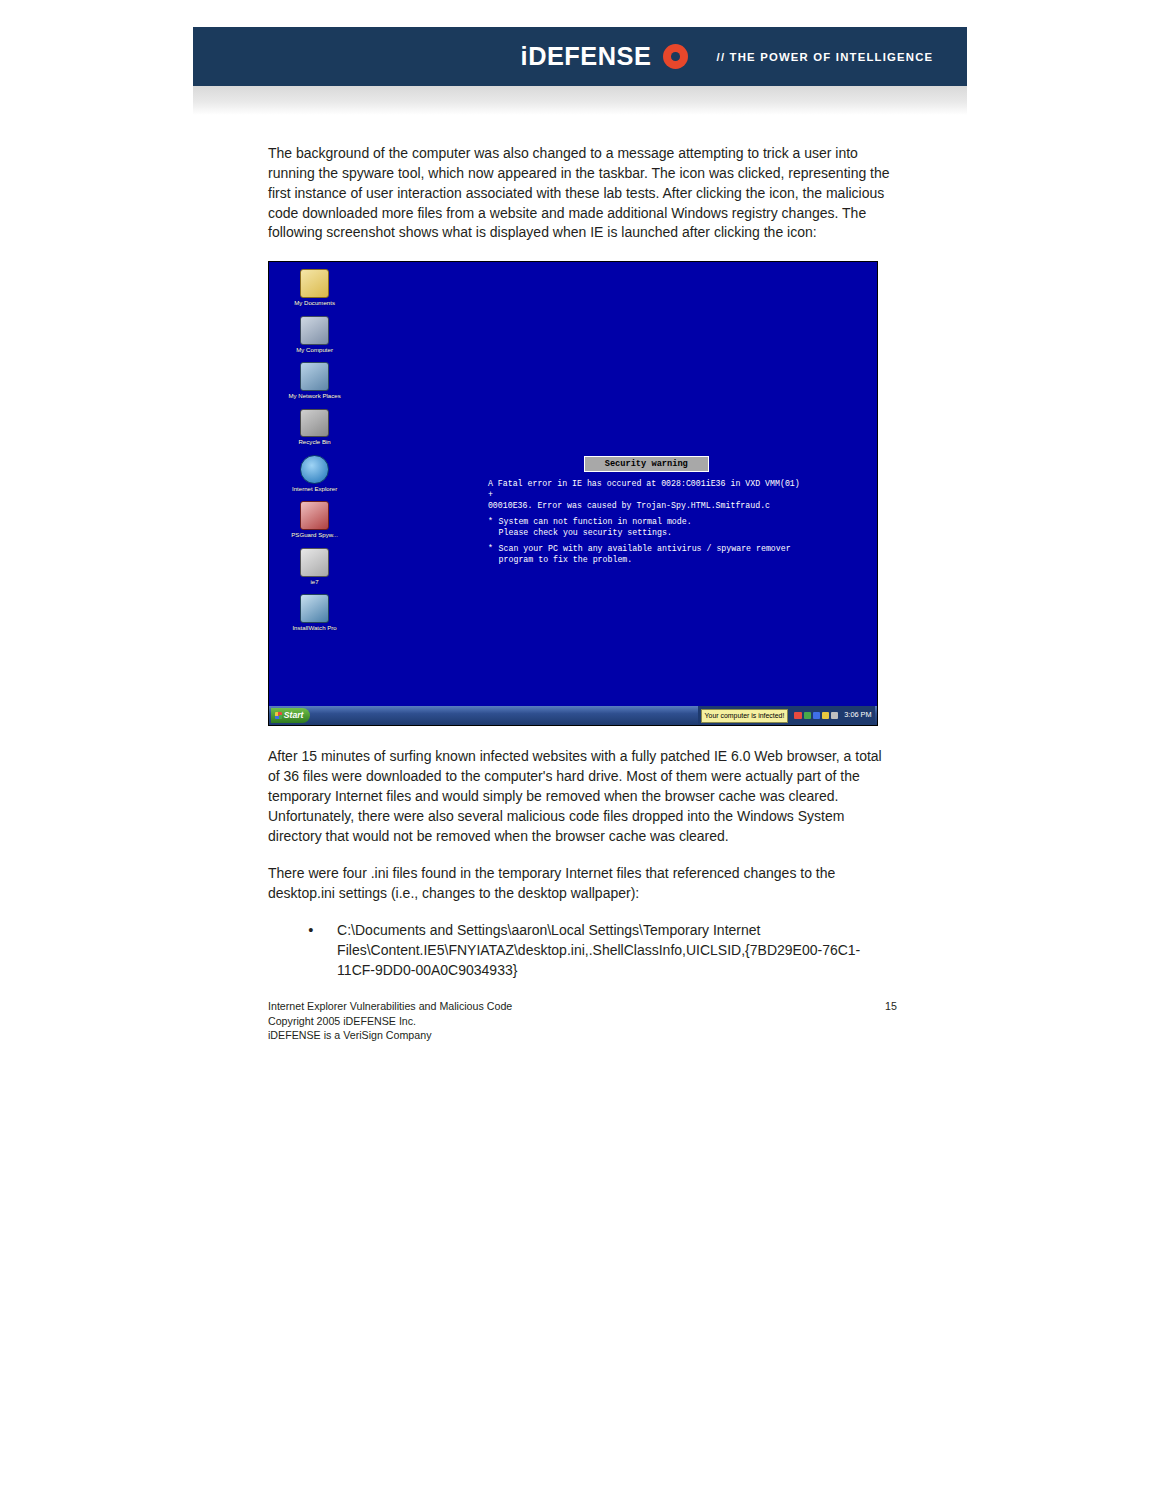i DEFENSE // THE POWER OF INTELLIGENCE
The background of the computer was also changed to a message attempting to trick a user into running the spyware tool, which now appeared in the taskbar. The icon was clicked, representing the first instance of user interaction associated with these lab tests. After clicking the icon, the malicious code downloaded more files from a website and made additional Windows registry changes. The following screenshot shows what is displayed when IE is launched after clicking the icon:
My Documents
My Computer
My Network Places
Recycle Bin
Internet Explorer
PSGuard Spyw...
ie7
InstallWatch Pro
Security warning
A Fatal error in IE has occured at 0028:C001iE36 in VXD VMM(01) +
00010E36. Error was caused by Trojan-Spy.HTML.Smitfraud.c
* System can not function in normal mode.
Please check you security settings.
* Scan your PC with any available antivirus / spyware remover
program to fix the problem.
Start
Your computer is infected!
3:06 PM
After 15 minutes of surfing known infected websites with a fully patched IE 6.0 Web browser, a total of 36 files were downloaded to the computer's hard drive. Most of them were actually part of the temporary Internet files and would simply be removed when the browser cache was cleared. Unfortunately, there were also several malicious code files dropped into the Windows System directory that would not be removed when the browser cache was cleared.
There were four .ini files found in the temporary Internet files that referenced changes to the desktop.ini settings (i.e., changes to the desktop wallpaper):
C:\Documents and Settings\aaron\Local Settings\Temporary Internet Files\Content.IE5\FNYIATAZ\desktop.ini,.ShellClassInfo,UICLSID,{7BD29E00-76C1-11CF-9DD0-00A0C9034933}
Internet Explorer Vulnerabilities and Malicious Code
Copyright 2005 iDEFENSE Inc.
iDEFENSE is a VeriSign Company
15